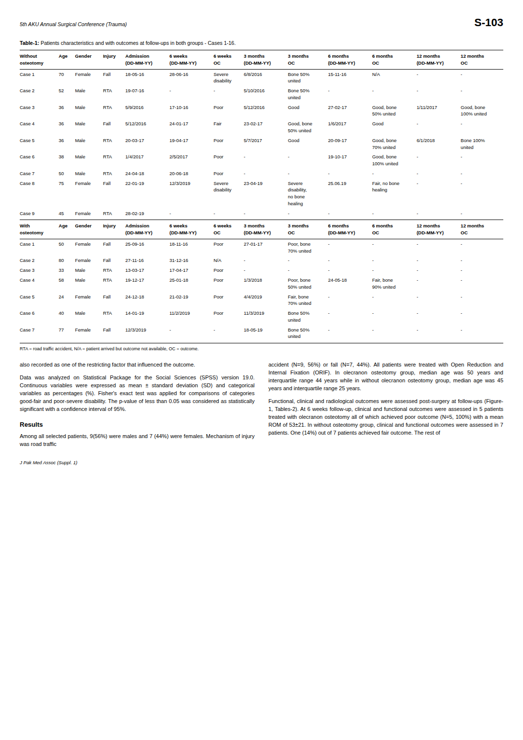5th AKU Annual Surgical Conference (Trauma)
S-103
Table-1: Patients characteristics and with outcomes at follow-ups in both groups - Cases 1-16.
| Without osteotomy | Age | Gender | Injury | Admission (DD-MM-YY) | 6 weeks (DD-MM-YY) | 6 weeks OC | 3 months (DD-MM-YY) | 3 months OC | 6 months (DD-MM-YY) | 6 months OC | 12 months (DD-MM-YY) | 12 months OC |
| --- | --- | --- | --- | --- | --- | --- | --- | --- | --- | --- | --- | --- |
| Case 1 | 70 | Female | Fall | 18-05-16 | 28-06-16 | Severe disability | 6/8/2016 | Bone 50% united | 15-11-16 | N/A | - | - |
| Case 2 | 52 | Male | RTA | 19-07-16 | - | - | 5/10/2016 | Bone 50% united | - | - | - | - |
| Case 3 | 36 | Male | RTA | 5/9/2016 | 17-10-16 | Poor | 5/12/2016 | Good | 27-02-17 | Good, bone 50% united | 1/11/2017 | Good, bone 100% united |
| Case 4 | 36 | Male | Fall | 5/12/2016 | 24-01-17 | Fair | 23-02-17 | Good, bone 50% united | 1/6/2017 | Good | - | - |
| Case 5 | 36 | Male | RTA | 20-03-17 | 19-04-17 | Poor | 5/7/2017 | Good | 20-09-17 | Good, bone 70% united | 6/1/2018 | Bone 100% united |
| Case 6 | 38 | Male | RTA | 1/4/2017 | 2/5/2017 | Poor | - | - | 19-10-17 | Good, bone 100% united | - | - |
| Case 7 | 50 | Male | RTA | 24-04-18 | 20-06-18 | Poor | - | - | - | - | - | - |
| Case 8 | 75 | Female | Fall | 22-01-19 | 12/3/2019 | Severe disability | 23-04-19 | Severe disability, no bone healing | 25.06.19 | Fair, no bone healing | - | - |
| Case 9 | 45 | Female | RTA | 28-02-19 | - | - | - | - | - | - | - | - |
| With osteotomy | Age | Gender | Injury | Admission (DD-MM-YY) | 6 weeks (DD-MM-YY) | 6 weeks OC | 3 months (DD-MM-YY) | 3 months OC | 6 months (DD-MM-YY) | 6 months OC | 12 months (DD-MM-YY) | 12 months OC |
| Case 1 | 50 | Female | Fall | 25-09-16 | 18-11-16 | Poor | 27-01-17 | Poor, bone 70% united | - | - | - | - |
| Case 2 | 80 | Female | Fall | 27-11-16 | 31-12-16 | N/A | - | - | - | - | - | - |
| Case 3 | 33 | Male | RTA | 13-03-17 | 17-04-17 | Poor | - | - | - | - | - | - |
| Case 4 | 58 | Male | RTA | 19-12-17 | 25-01-18 | Poor | 1/3/2018 | Poor, bone 50% united | 24-05-18 | Fair, bone 90% united | - | - |
| Case 5 | 24 | Female | Fall | 24-12-18 | 21-02-19 | Poor | 4/4/2019 | Fair, bone 70% united | - | - | - | - |
| Case 6 | 40 | Male | RTA | 14-01-19 | 11/2/2019 | Poor | 11/3/2019 | Bone 50% united | - | - | - | - |
| Case 7 | 77 | Female | Fall | 12/3/2019 | - | - | 18-05-19 | Bone 50% united | - | - | - | - |
RTA = road traffic accident, N/A = patient arrived but outcome not available, OC = outcome.
also recorded as one of the restricting factor that influenced the outcome.
Data was analyzed on Statistical Package for the Social Sciences (SPSS) version 19.0. Continuous variables were expressed as mean ± standard deviation (SD) and categorical variables as percentages (%). Fisher's exact test was applied for comparisons of categories good-fair and poor-severe disability. The p-value of less than 0.05 was considered as statistically significant with a confidence interval of 95%.
Results
Among all selected patients, 9(56%) were males and 7 (44%) were females. Mechanism of injury was road traffic
accident (N=9, 56%) or fall (N=7, 44%). All patients were treated with Open Reduction and Internal Fixation (ORIF). In olecranon osteotomy group, median age was 50 years and interquartile range 44 years while in without olecranon osteotomy group, median age was 45 years and interquartile range 25 years.
Functional, clinical and radiological outcomes were assessed post-surgery at follow-ups (Figure-1, Tables-2). At 6 weeks follow-up, clinical and functional outcomes were assessed in 5 patients treated with olecranon osteotomy all of which achieved poor outcome (N=5, 100%) with a mean ROM of 53±21. In without osteotomy group, clinical and functional outcomes were assessed in 7 patients. One (14%) out of 7 patients achieved fair outcome. The rest of
J Pak Med Assoc (Suppl. 1)